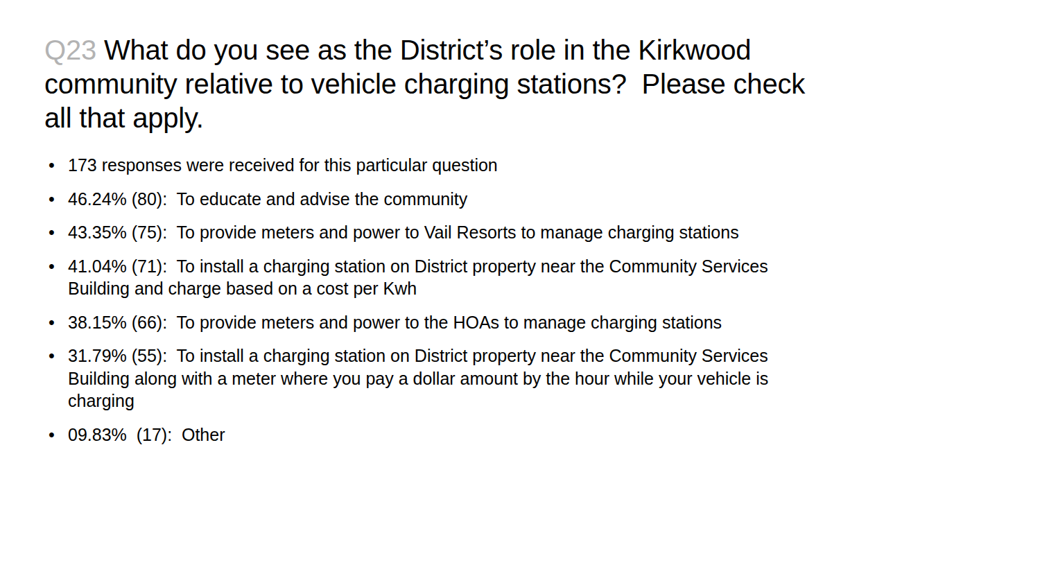Q23 What do you see as the District’s role in the Kirkwood community relative to vehicle charging stations? Please check all that apply.
173 responses were received for this particular question
46.24% (80): To educate and advise the community
43.35% (75): To provide meters and power to Vail Resorts to manage charging stations
41.04% (71): To install a charging station on District property near the Community Services Building and charge based on a cost per Kwh
38.15% (66): To provide meters and power to the HOAs to manage charging stations
31.79% (55): To install a charging station on District property near the Community Services Building along with a meter where you pay a dollar amount by the hour while your vehicle is charging
09.83% (17): Other